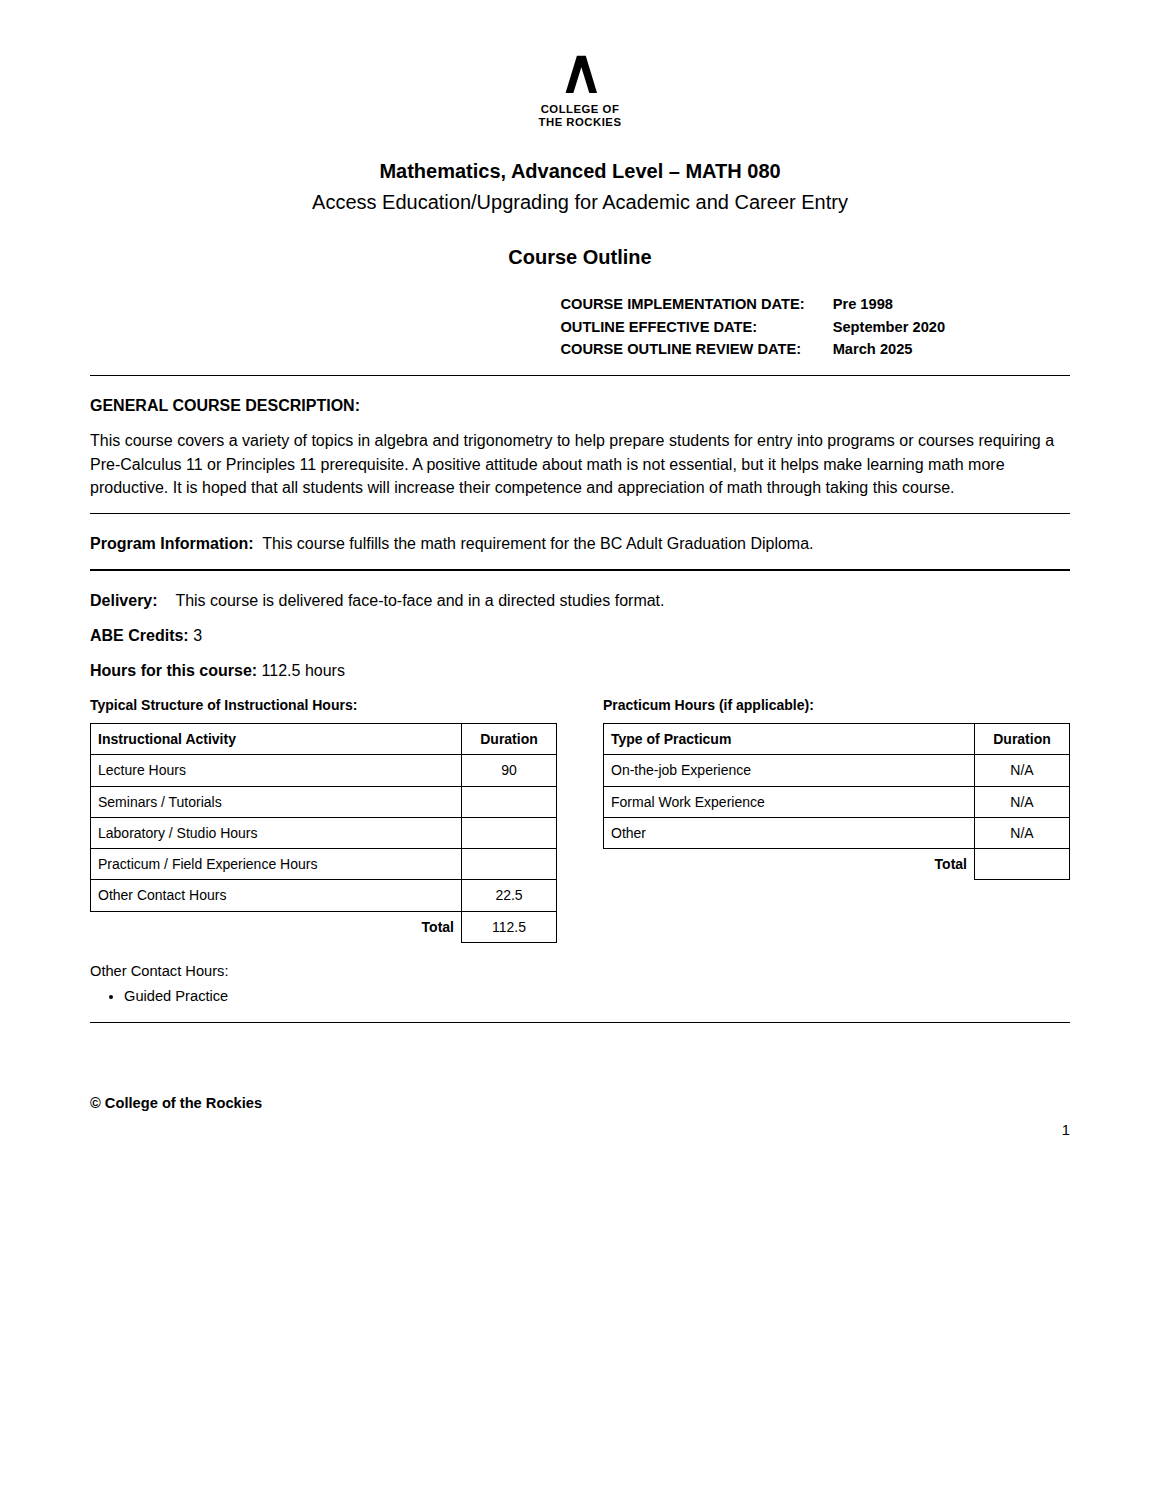∧
COLLEGE OF
THE ROCKIES
Mathematics, Advanced Level – MATH 080
Access Education/Upgrading for Academic and Career Entry
Course Outline
| COURSE IMPLEMENTATION DATE: | Pre 1998 |
| OUTLINE EFFECTIVE DATE: | September 2020 |
| COURSE OUTLINE REVIEW DATE: | March 2025 |
GENERAL COURSE DESCRIPTION:
This course covers a variety of topics in algebra and trigonometry to help prepare students for entry into programs or courses requiring a Pre-Calculus 11 or Principles 11 prerequisite. A positive attitude about math is not essential, but it helps make learning math more productive. It is hoped that all students will increase their competence and appreciation of math through taking this course.
Program Information: This course fulfills the math requirement for the BC Adult Graduation Diploma.
Delivery: This course is delivered face-to-face and in a directed studies format.
ABE Credits: 3
Hours for this course: 112.5 hours
Typical Structure of Instructional Hours:
| Instructional Activity | Duration |
| --- | --- |
| Lecture Hours | 90 |
| Seminars / Tutorials | |
| Laboratory / Studio Hours | |
| Practicum / Field Experience Hours | |
| Other Contact Hours | 22.5 |
| Total | 112.5 |
Practicum Hours (if applicable):
| Type of Practicum | Duration |
| --- | --- |
| On-the-job Experience | N/A |
| Formal Work Experience | N/A |
| Other | N/A |
| Total | |
Other Contact Hours:
Guided Practice
© College of the Rockies
1